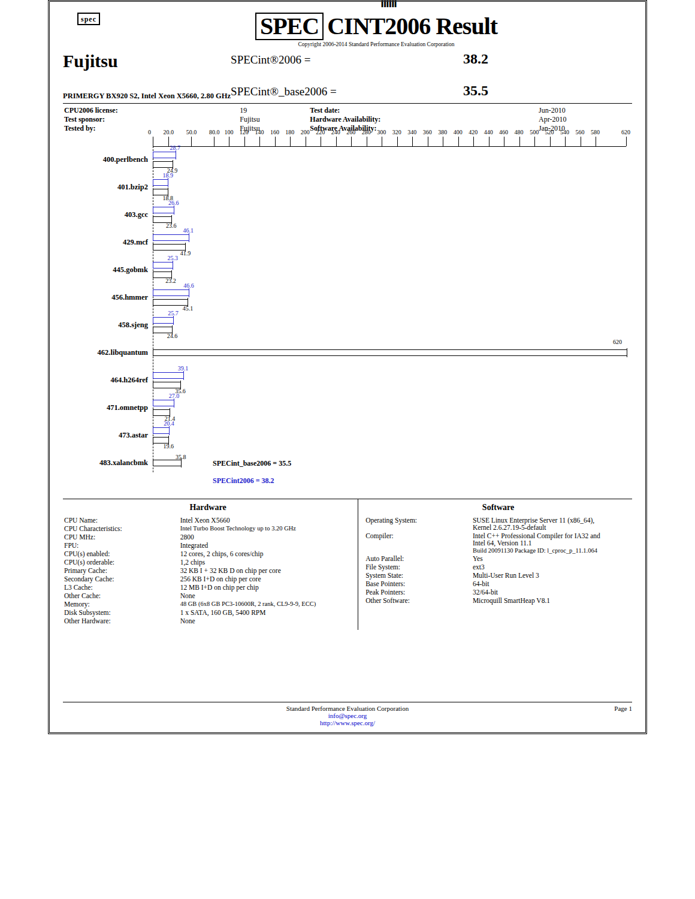▌▌▌▌▌▌
spec
SPECCINT2006 Result
Copyright 2006-2014 Standard Performance Evaluation Corporation
Fujitsu
PRIMERGY BX920 S2, Intel Xeon X5660, 2.80 GHz
SPECint®2006 =38.2
SPECint®_base2006 =35.5
| CPU2006 license: | 19 | Test date: | Jun-2010 |
| Test sponsor: | Fujitsu | Hardware Availability: | Apr-2010 |
| Tested by: | Fujitsu | Software Availability: | Jan-2010 |
0
20.0
50.0
80.0
100
120
140
160
180
200
220
240
260
280
300
320
340
360
380
400
420
440
460
480
500
520
540
560
580
620
400.perlbench
28.7
24.9
401.bzip2
18.9
18.8
403.gcc
26.6
23.6
429.mcf
46.1
41.9
445.gobmk
25.3
23.2
456.hmmer
46.6
45.1
458.sjeng
25.7
24.6
462.libquantum
620
464.h264ref
39.1
35.6
471.omnetpp
27.0
21.4
473.astar
20.4
19.6
483.xalancbmk
35.8
SPECint_base2006 = 35.5
SPECint2006 = 38.2
Hardware
| CPU Name: | Intel Xeon X5660 |
| CPU Characteristics: | Intel Turbo Boost Technology up to 3.20 GHz |
| CPU MHz: | 2800 |
| FPU: | Integrated |
| CPU(s) enabled: | 12 cores, 2 chips, 6 cores/chip |
| CPU(s) orderable: | 1,2 chips |
| Primary Cache: | 32 KB I + 32 KB D on chip per core |
| Secondary Cache: | 256 KB I+D on chip per core |
| L3 Cache: | 12 MB I+D on chip per chip |
| Other Cache: | None |
| Memory: | 48 GB (6x8 GB PC3-10600R, 2 rank, CL9-9-9, ECC) |
| Disk Subsystem: | 1 x SATA, 160 GB, 5400 RPM |
| Other Hardware: | None |
Software
| Operating System: | SUSE Linux Enterprise Server 11 (x86_64), Kernel 2.6.27.19-5-default |
| Compiler: | Intel C++ Professional Compiler for IA32 and Intel 64, Version 11.1 Build 20091130 Package ID: l_cproc_p_11.1.064 |
| Auto Parallel: | Yes |
| File System: | ext3 |
| System State: | Multi-User Run Level 3 |
| Base Pointers: | 64-bit |
| Peak Pointers: | 32/64-bit |
| Other Software: | Microquill SmartHeap V8.1 |
Standard Performance Evaluation Corporation
info@spec.org
http://www.spec.org/
Page 1